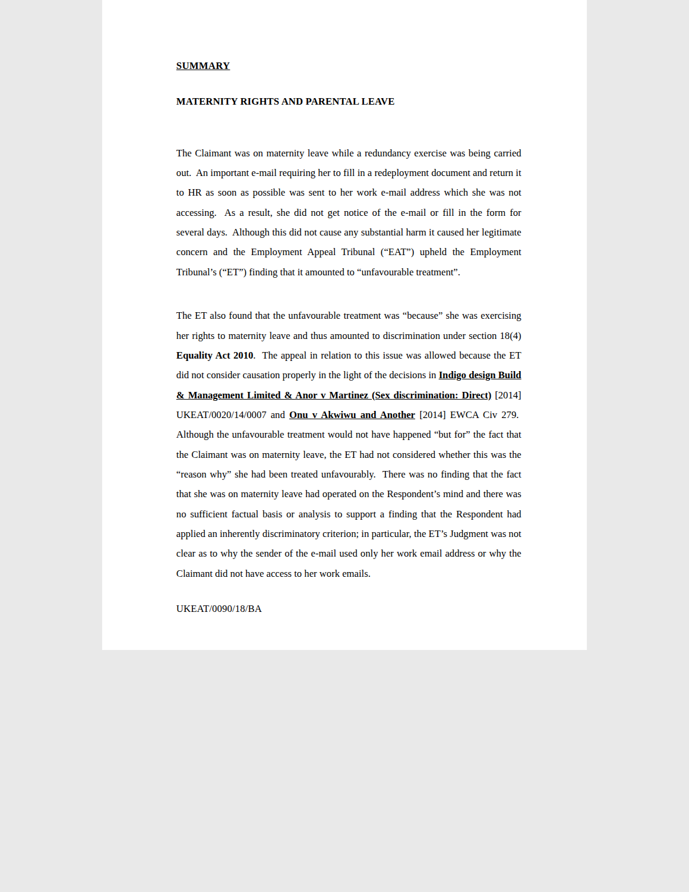SUMMARY
MATERNITY RIGHTS AND PARENTAL LEAVE
The Claimant was on maternity leave while a redundancy exercise was being carried out. An important e-mail requiring her to fill in a redeployment document and return it to HR as soon as possible was sent to her work e-mail address which she was not accessing. As a result, she did not get notice of the e-mail or fill in the form for several days. Although this did not cause any substantial harm it caused her legitimate concern and the Employment Appeal Tribunal (“EAT”) upheld the Employment Tribunal’s (“ET”) finding that it amounted to “unfavourable treatment”.
The ET also found that the unfavourable treatment was “because” she was exercising her rights to maternity leave and thus amounted to discrimination under section 18(4) Equality Act 2010. The appeal in relation to this issue was allowed because the ET did not consider causation properly in the light of the decisions in Indigo design Build & Management Limited & Anor v Martinez (Sex discrimination: Direct) [2014] UKEAT/0020/14/0007 and Onu v Akwiwu and Another [2014] EWCA Civ 279. Although the unfavourable treatment would not have happened “but for” the fact that the Claimant was on maternity leave, the ET had not considered whether this was the “reason why” she had been treated unfavourably. There was no finding that the fact that she was on maternity leave had operated on the Respondent’s mind and there was no sufficient factual basis or analysis to support a finding that the Respondent had applied an inherently discriminatory criterion; in particular, the ET’s Judgment was not clear as to why the sender of the e-mail used only her work email address or why the Claimant did not have access to her work emails.
UKEAT/0090/18/BA